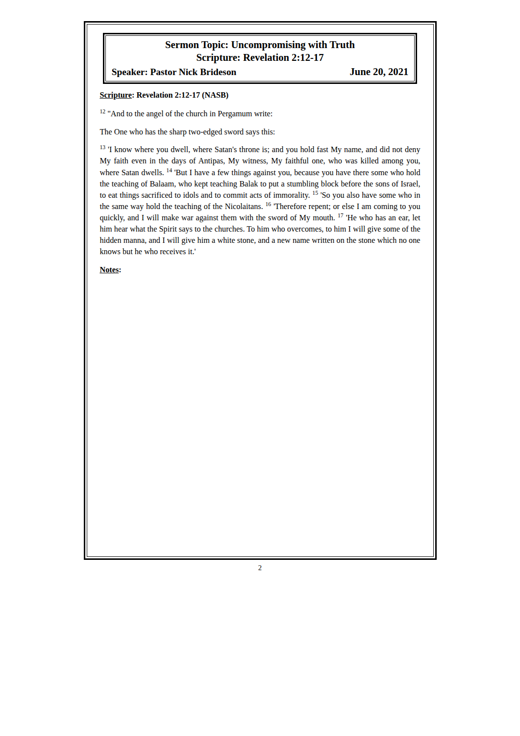Sermon Topic: Uncompromising with Truth
Scripture: Revelation 2:12-17
Speaker: Pastor Nick Brideson June 20, 2021
Scripture: Revelation 2:12-17 (NASB)
12 "And to the angel of the church in Pergamum write:
The One who has the sharp two-edged sword says this:
13 'I know where you dwell, where Satan's throne is; and you hold fast My name, and did not deny My faith even in the days of Antipas, My witness, My faithful one, who was killed among you, where Satan dwells. 14 'But I have a few things against you, because you have there some who hold the teaching of Balaam, who kept teaching Balak to put a stumbling block before the sons of Israel, to eat things sacrificed to idols and to commit acts of immorality. 15 'So you also have some who in the same way hold the teaching of the Nicolaitans. 16 'Therefore repent; or else I am coming to you quickly, and I will make war against them with the sword of My mouth. 17 'He who has an ear, let him hear what the Spirit says to the churches. To him who overcomes, to him I will give some of the hidden manna, and I will give him a white stone, and a new name written on the stone which no one knows but he who receives it.'
Notes:
2